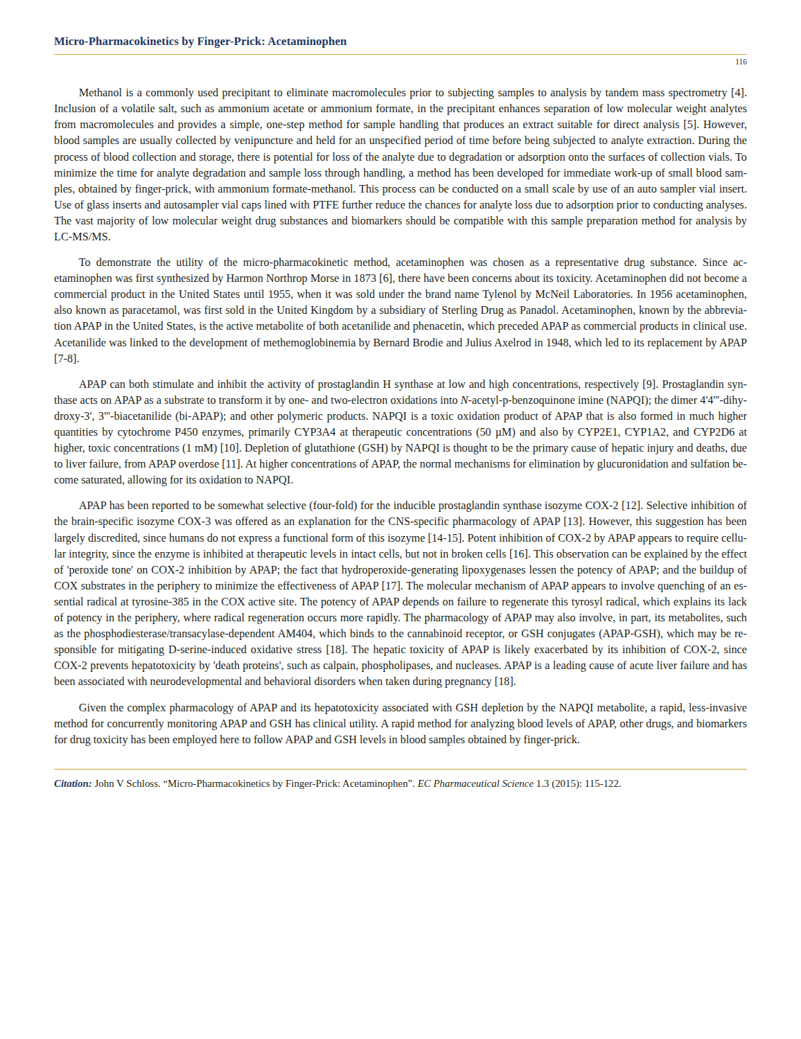Micro-Pharmacokinetics by Finger-Prick: Acetaminophen
116
Methanol is a commonly used precipitant to eliminate macromolecules prior to subjecting samples to analysis by tandem mass spectrometry [4]. Inclusion of a volatile salt, such as ammonium acetate or ammonium formate, in the precipitant enhances separation of low molecular weight analytes from macromolecules and provides a simple, one-step method for sample handling that produces an extract suitable for direct analysis [5]. However, blood samples are usually collected by venipuncture and held for an unspecified period of time before being subjected to analyte extraction. During the process of blood collection and storage, there is potential for loss of the analyte due to degradation or adsorption onto the surfaces of collection vials. To minimize the time for analyte degradation and sample loss through handling, a method has been developed for immediate work-up of small blood samples, obtained by finger-prick, with ammonium formate-methanol. This process can be conducted on a small scale by use of an auto sampler vial insert. Use of glass inserts and autosampler vial caps lined with PTFE further reduce the chances for analyte loss due to adsorption prior to conducting analyses. The vast majority of low molecular weight drug substances and biomarkers should be compatible with this sample preparation method for analysis by LC-MS/MS.
To demonstrate the utility of the micro-pharmacokinetic method, acetaminophen was chosen as a representative drug substance. Since acetaminophen was first synthesized by Harmon Northrop Morse in 1873 [6], there have been concerns about its toxicity. Acetaminophen did not become a commercial product in the United States until 1955, when it was sold under the brand name Tylenol by McNeil Laboratories. In 1956 acetaminophen, also known as paracetamol, was first sold in the United Kingdom by a subsidiary of Sterling Drug as Panadol. Acetaminophen, known by the abbreviation APAP in the United States, is the active metabolite of both acetanilide and phenacetin, which preceded APAP as commercial products in clinical use. Acetanilide was linked to the development of methemoglobinemia by Bernard Brodie and Julius Axelrod in 1948, which led to its replacement by APAP [7-8].
APAP can both stimulate and inhibit the activity of prostaglandin H synthase at low and high concentrations, respectively [9]. Prostaglandin synthase acts on APAP as a substrate to transform it by one- and two-electron oxidations into N-acetyl-p-benzoquinone imine (NAPQI); the dimer 4'4'''-dihydroxy-3', 3'''-biacetanilide (bi-APAP); and other polymeric products. NAPQI is a toxic oxidation product of APAP that is also formed in much higher quantities by cytochrome P450 enzymes, primarily CYP3A4 at therapeutic concentrations (50 µM) and also by CYP2E1, CYP1A2, and CYP2D6 at higher, toxic concentrations (1 mM) [10]. Depletion of glutathione (GSH) by NAPQI is thought to be the primary cause of hepatic injury and deaths, due to liver failure, from APAP overdose [11]. At higher concentrations of APAP, the normal mechanisms for elimination by glucuronidation and sulfation become saturated, allowing for its oxidation to NAPQI.
APAP has been reported to be somewhat selective (four-fold) for the inducible prostaglandin synthase isozyme COX-2 [12]. Selective inhibition of the brain-specific isozyme COX-3 was offered as an explanation for the CNS-specific pharmacology of APAP [13]. However, this suggestion has been largely discredited, since humans do not express a functional form of this isozyme [14-15]. Potent inhibition of COX-2 by APAP appears to require cellular integrity, since the enzyme is inhibited at therapeutic levels in intact cells, but not in broken cells [16]. This observation can be explained by the effect of 'peroxide tone' on COX-2 inhibition by APAP; the fact that hydroperoxide-generating lipoxygenases lessen the potency of APAP; and the buildup of COX substrates in the periphery to minimize the effectiveness of APAP [17]. The molecular mechanism of APAP appears to involve quenching of an essential radical at tyrosine-385 in the COX active site. The potency of APAP depends on failure to regenerate this tyrosyl radical, which explains its lack of potency in the periphery, where radical regeneration occurs more rapidly. The pharmacology of APAP may also involve, in part, its metabolites, such as the phosphodiesterase/transacylase-dependent AM404, which binds to the cannabinoid receptor, or GSH conjugates (APAP-GSH), which may be responsible for mitigating D-serine-induced oxidative stress [18]. The hepatic toxicity of APAP is likely exacerbated by its inhibition of COX-2, since COX-2 prevents hepatotoxicity by 'death proteins', such as calpain, phospholipases, and nucleases. APAP is a leading cause of acute liver failure and has been associated with neurodevelopmental and behavioral disorders when taken during pregnancy [18].
Given the complex pharmacology of APAP and its hepatotoxicity associated with GSH depletion by the NAPQI metabolite, a rapid, less-invasive method for concurrently monitoring APAP and GSH has clinical utility. A rapid method for analyzing blood levels of APAP, other drugs, and biomarkers for drug toxicity has been employed here to follow APAP and GSH levels in blood samples obtained by finger-prick.
Citation: John V Schloss. “Micro-Pharmacokinetics by Finger-Prick: Acetaminophen”. EC Pharmaceutical Science 1.3 (2015): 115-122.